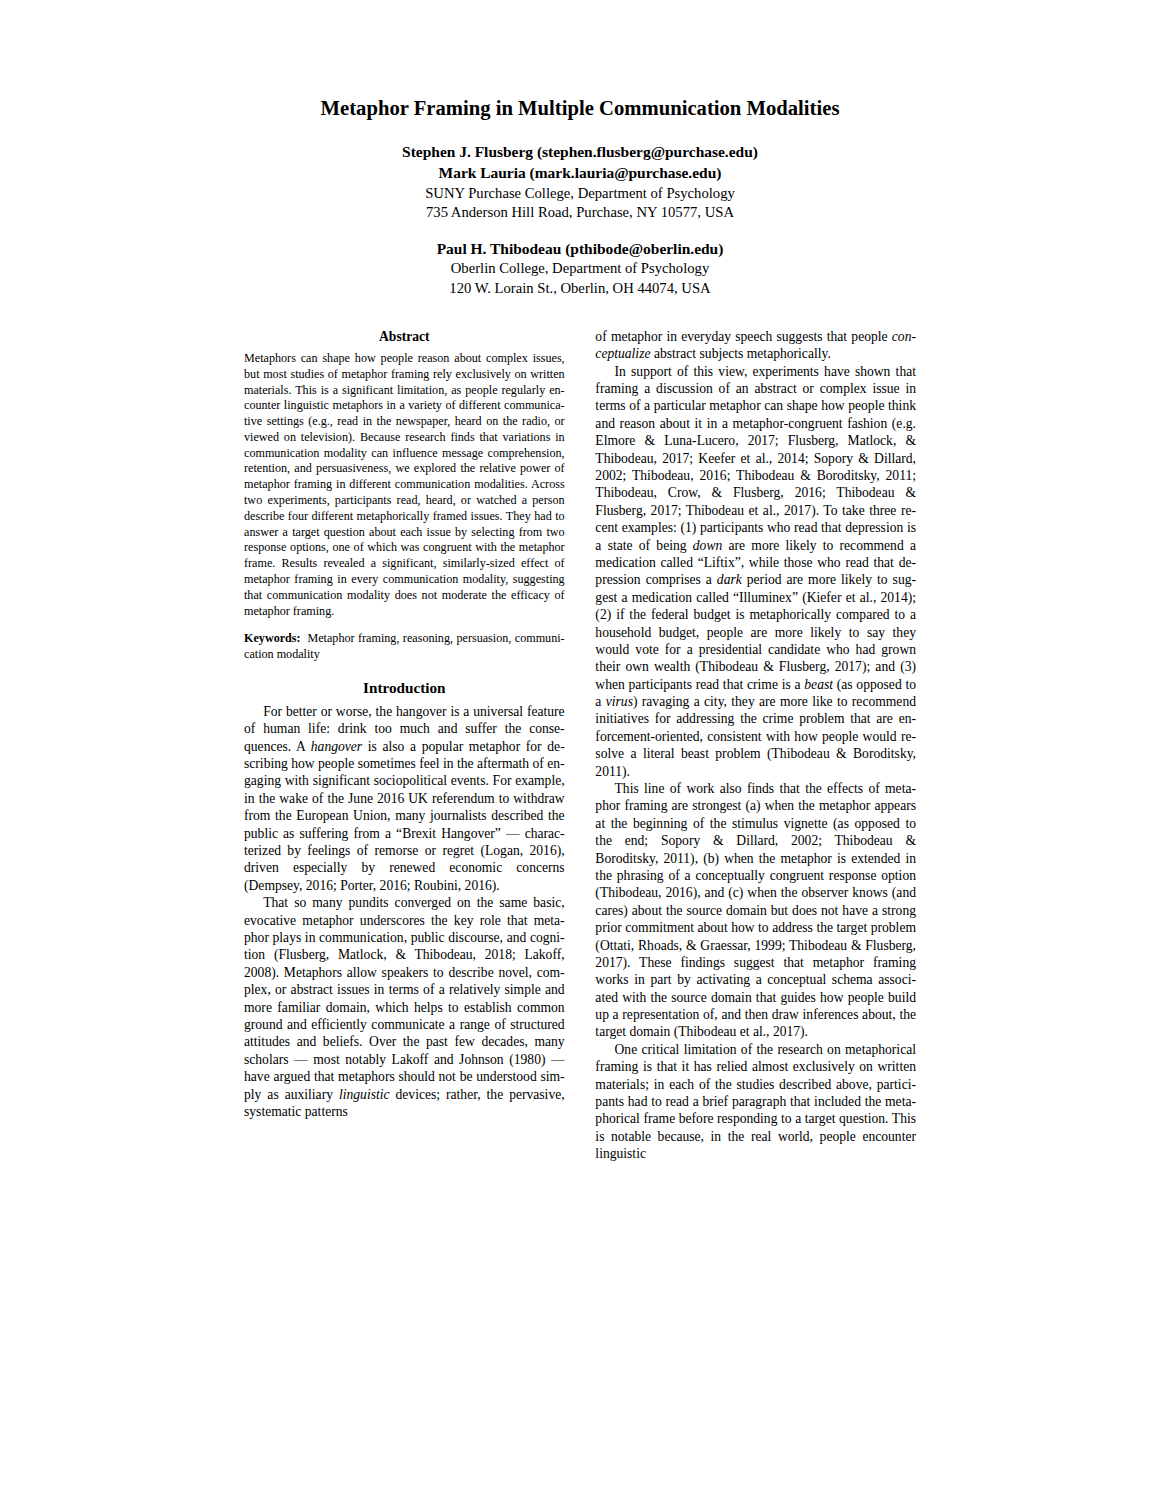Metaphor Framing in Multiple Communication Modalities
Stephen J. Flusberg (stephen.flusberg@purchase.edu)
Mark Lauria (mark.lauria@purchase.edu)
SUNY Purchase College, Department of Psychology
735 Anderson Hill Road, Purchase, NY 10577, USA
Paul H. Thibodeau (pthibode@oberlin.edu)
Oberlin College, Department of Psychology
120 W. Lorain St., Oberlin, OH 44074, USA
Abstract
Metaphors can shape how people reason about complex issues, but most studies of metaphor framing rely exclusively on written materials. This is a significant limitation, as people regularly encounter linguistic metaphors in a variety of different communicative settings (e.g., read in the newspaper, heard on the radio, or viewed on television). Because research finds that variations in communication modality can influence message comprehension, retention, and persuasiveness, we explored the relative power of metaphor framing in different communication modalities. Across two experiments, participants read, heard, or watched a person describe four different metaphorically framed issues. They had to answer a target question about each issue by selecting from two response options, one of which was congruent with the metaphor frame. Results revealed a significant, similarly-sized effect of metaphor framing in every communication modality, suggesting that communication modality does not moderate the efficacy of metaphor framing.
Keywords: Metaphor framing, reasoning, persuasion, communication modality
Introduction
For better or worse, the hangover is a universal feature of human life: drink too much and suffer the consequences. A hangover is also a popular metaphor for describing how people sometimes feel in the aftermath of engaging with significant sociopolitical events. For example, in the wake of the June 2016 UK referendum to withdraw from the European Union, many journalists described the public as suffering from a “Brexit Hangover” — characterized by feelings of remorse or regret (Logan, 2016), driven especially by renewed economic concerns (Dempsey, 2016; Porter, 2016; Roubini, 2016).
That so many pundits converged on the same basic, evocative metaphor underscores the key role that metaphor plays in communication, public discourse, and cognition (Flusberg, Matlock, & Thibodeau, 2018; Lakoff, 2008). Metaphors allow speakers to describe novel, complex, or abstract issues in terms of a relatively simple and more familiar domain, which helps to establish common ground and efficiently communicate a range of structured attitudes and beliefs. Over the past few decades, many scholars — most notably Lakoff and Johnson (1980) — have argued that metaphors should not be understood simply as auxiliary linguistic devices; rather, the pervasive, systematic patterns
of metaphor in everyday speech suggests that people conceptualize abstract subjects metaphorically.
In support of this view, experiments have shown that framing a discussion of an abstract or complex issue in terms of a particular metaphor can shape how people think and reason about it in a metaphor-congruent fashion (e.g. Elmore & Luna-Lucero, 2017; Flusberg, Matlock, & Thibodeau, 2017; Keefer et al., 2014; Sopory & Dillard, 2002; Thibodeau, 2016; Thibodeau & Boroditsky, 2011; Thibodeau, Crow, & Flusberg, 2016; Thibodeau & Flusberg, 2017; Thibodeau et al., 2017). To take three recent examples: (1) participants who read that depression is a state of being down are more likely to recommend a medication called “Liftix”, while those who read that depression comprises a dark period are more likely to suggest a medication called “Illuminex” (Kiefer et al., 2014); (2) if the federal budget is metaphorically compared to a household budget, people are more likely to say they would vote for a presidential candidate who had grown their own wealth (Thibodeau & Flusberg, 2017); and (3) when participants read that crime is a beast (as opposed to a virus) ravaging a city, they are more like to recommend initiatives for addressing the crime problem that are enforcement-oriented, consistent with how people would resolve a literal beast problem (Thibodeau & Boroditsky, 2011).
This line of work also finds that the effects of metaphor framing are strongest (a) when the metaphor appears at the beginning of the stimulus vignette (as opposed to the end; Sopory & Dillard, 2002; Thibodeau & Boroditsky, 2011), (b) when the metaphor is extended in the phrasing of a conceptually congruent response option (Thibodeau, 2016), and (c) when the observer knows (and cares) about the source domain but does not have a strong prior commitment about how to address the target problem (Ottati, Rhoads, & Graessar, 1999; Thibodeau & Flusberg, 2017). These findings suggest that metaphor framing works in part by activating a conceptual schema associated with the source domain that guides how people build up a representation of, and then draw inferences about, the target domain (Thibodeau et al., 2017).
One critical limitation of the research on metaphorical framing is that it has relied almost exclusively on written materials; in each of the studies described above, participants had to read a brief paragraph that included the metaphorical frame before responding to a target question. This is notable because, in the real world, people encounter linguistic